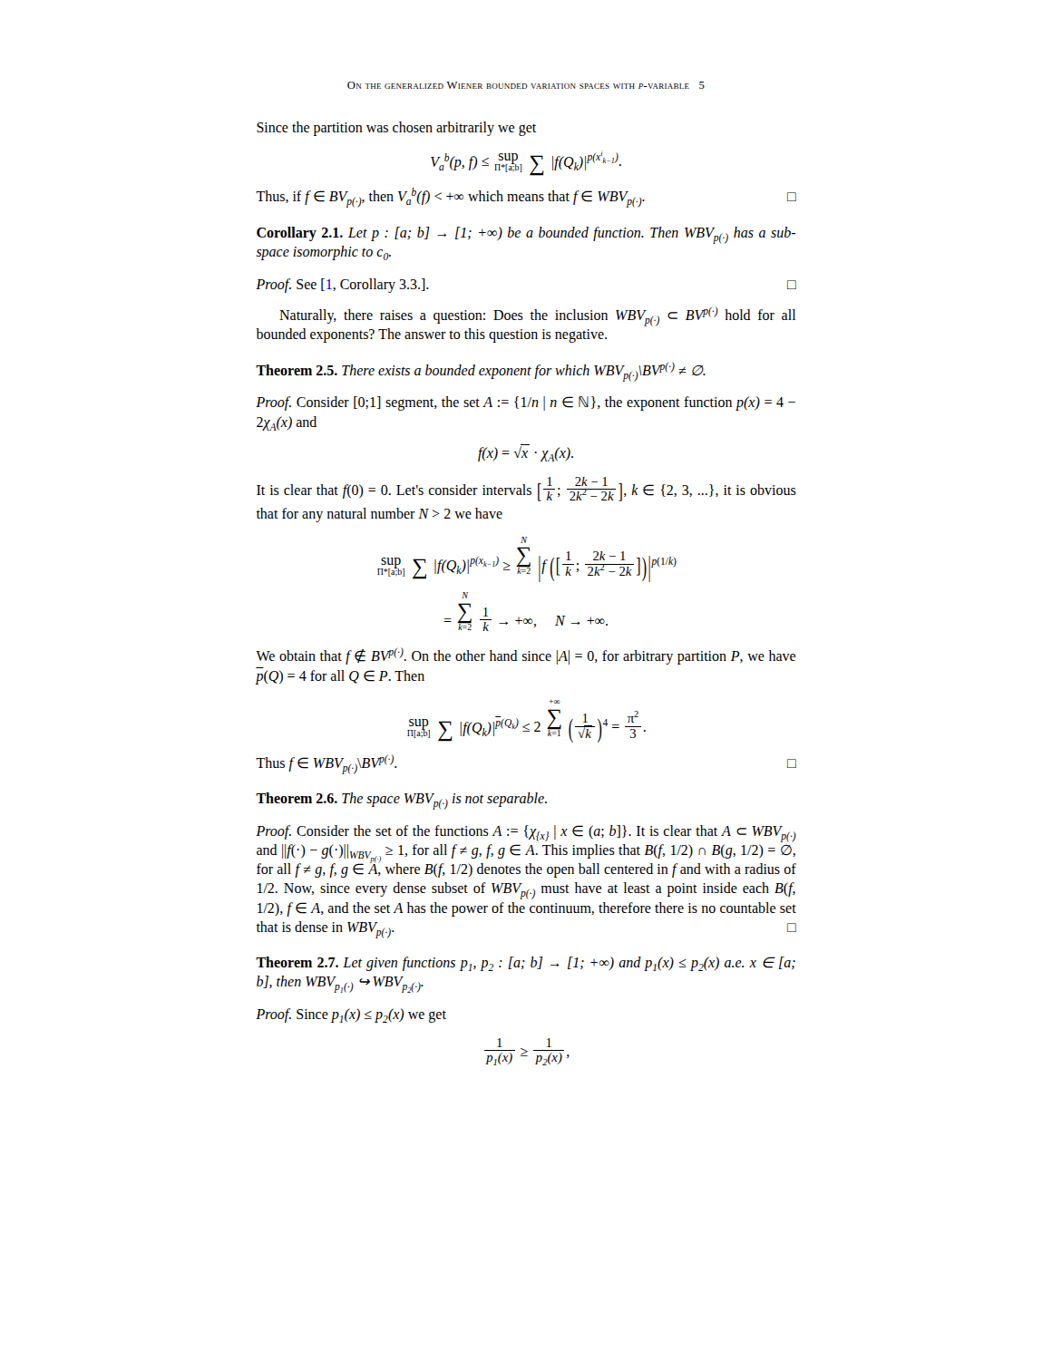On the generalized Wiener bounded variation spaces with p-variable 5
Since the partition was chosen arbitrarily we get
Vab(p, f) ≤ sup Π*[a;b] ∑ |f(Qk)|p(xik−1).
Thus, if f ∈ BVp(·), then Vab(f) < +∞ which means that f ∈ WBVp(·).□
Corollary 2.1. Let p : [a; b] → [1; +∞) be a bounded function. Then WBVp(·) has a sub-space isomorphic to c0.
Proof. See [1, Corollary 3.3.].□
Naturally, there raises a question: Does the inclusion WBVp(·) ⊂ BVp(·) hold for all bounded exponents? The answer to this question is negative.
Theorem 2.5. There exists a bounded exponent for which WBVp(·)\BVp(·) ≠ ∅.
Proof. Consider [0;1] segment, the set A := {1/n | n ∈ ℕ}, the exponent function p(x) = 4 − 2χA(x) and
f(x) = √x · χA(x).
It is clear that f(0) = 0. Let's consider intervals [1 k; 2k − 12k2 − 2k], k ∈ {2, 3, ...}, it is obvious that for any natural number N > 2 we have
sup Π*[a;b] ∑ |f(Qk)|p(xk−1) ≥ N∑k=2 |f ([1 k; 2k − 12k2 − 2k])|p(1/k)
= N∑k=2 1 k → +∞, N → +∞.
We obtain that f ∉ BVp(·). On the other hand since |A| = 0, for arbitrary partition P, we have p(Q) = 4 for all Q ∈ P. Then
sup Π[a;b] ∑ |f(Qk)|p(Qk) ≤ 2 +∞∑k=1 (1√k)4 = π23.
Thus f ∈ WBVp(·)\BVp(·).□
Theorem 2.6. The space WBVp(·) is not separable.
Proof. Consider the set of the functions A := {χ{x} | x ∈ (a; b]}. It is clear that A ⊂ WBVp(·) and ||f(·) − g(·)||WBVp(·) ≥ 1, for all f ≠ g, f, g ∈ A. This implies that B(f, 1/2) ∩ B(g, 1/2) = ∅, for all f ≠ g, f, g ∈ A, where B(f, 1/2) denotes the open ball centered in f and with a radius of 1/2. Now, since every dense subset of WBVp(·) must have at least a point inside each B(f, 1/2), f ∈ A, and the set A has the power of the continuum, therefore there is no countable set that is dense in WBVp(·).□
Theorem 2.7. Let given functions p1, p2 : [a; b] → [1; +∞) and p1(x) ≤ p2(x) a.e. x ∈ [a; b], then WBVp1(·) ↪ WBVp2(·).
Proof. Since p1(x) ≤ p2(x) we get
1 p1(x) ≥ 1 p2(x),